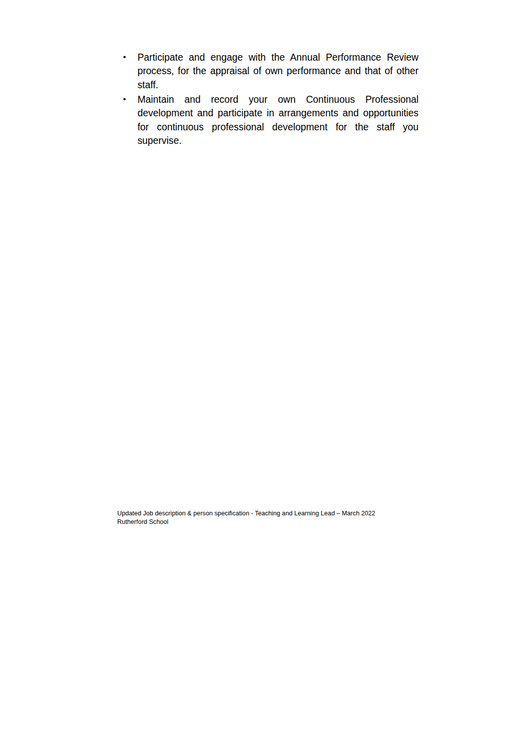Participate and engage with the Annual Performance Review process, for the appraisal of own performance and that of other staff.
Maintain and record your own Continuous Professional development and participate in arrangements and opportunities for continuous professional development for the staff you supervise.
Updated Job description & person specification - Teaching and Learning Lead – March 2022
Rutherford School